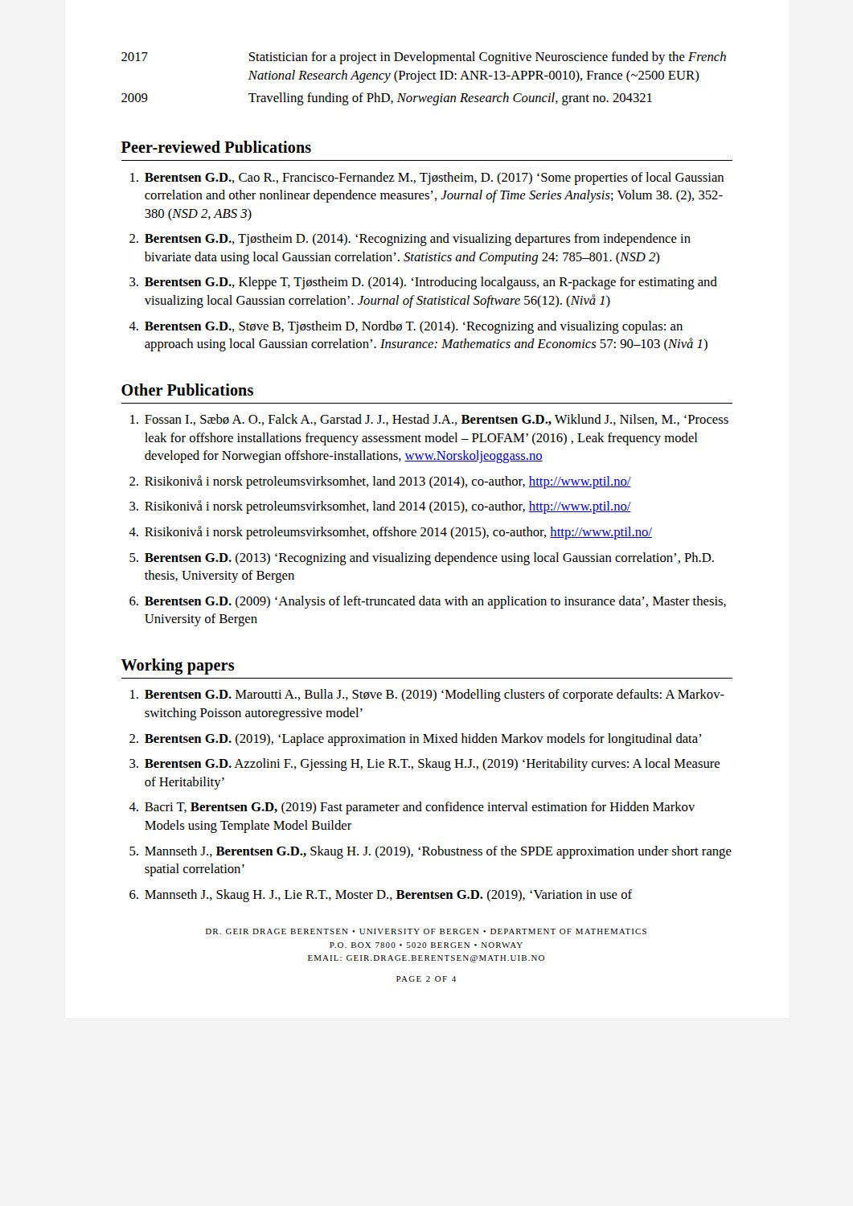2017
Statistician for a project in Developmental Cognitive Neuroscience funded by the French National Research Agency (Project ID: ANR-13-APPR-0010), France (~2500 EUR)
2009
Travelling funding of PhD, Norwegian Research Council, grant no. 204321
Peer-reviewed Publications
Berentsen G.D., Cao R., Francisco-Fernandez M., Tjøstheim, D. (2017) ‘Some properties of local Gaussian correlation and other nonlinear dependence measures’, Journal of Time Series Analysis; Volum 38. (2), 352-380 (NSD 2, ABS 3)
Berentsen G.D., Tjøstheim D. (2014). ‘Recognizing and visualizing departures from independence in bivariate data using local Gaussian correlation’. Statistics and Computing 24: 785–801. (NSD 2)
Berentsen G.D., Kleppe T, Tjøstheim D. (2014). ‘Introducing localgauss, an R-package for estimating and visualizing local Gaussian correlation’. Journal of Statistical Software 56(12). (Nivå 1)
Berentsen G.D., Støve B, Tjøstheim D, Nordbø T. (2014). ‘Recognizing and visualizing copulas: an approach using local Gaussian correlation’. Insurance: Mathematics and Economics 57: 90–103 (Nivå 1)
Other Publications
Fossan I., Sæbø A. O., Falck A., Garstad J. J., Hestad J.A., Berentsen G.D., Wiklund J., Nilsen, M., ‘Process leak for offshore installations frequency assessment model – PLOFAM’ (2016) , Leak frequency model developed for Norwegian offshore-installations, www.Norskoljeoggass.no
Risikonivå i norsk petroleumsvirksomhet, land 2013 (2014), co-author, http://www.ptil.no/
Risikonivå i norsk petroleumsvirksomhet, land 2014 (2015), co-author, http://www.ptil.no/
Risikonivå i norsk petroleumsvirksomhet, offshore 2014 (2015), co-author, http://www.ptil.no/
Berentsen G.D. (2013) ‘Recognizing and visualizing dependence using local Gaussian correlation’, Ph.D. thesis, University of Bergen
Berentsen G.D. (2009) ‘Analysis of left-truncated data with an application to insurance data’, Master thesis, University of Bergen
Working papers
Berentsen G.D. Maroutti A., Bulla J., Støve B. (2019) ‘Modelling clusters of corporate defaults: A Markov-switching Poisson autoregressive model’
Berentsen G.D. (2019), ‘Laplace approximation in Mixed hidden Markov models for longitudinal data’
Berentsen G.D. Azzolini F., Gjessing H, Lie R.T., Skaug H.J., (2019) ‘Heritability curves: A local Measure of Heritability’
Bacri T, Berentsen G.D, (2019) Fast parameter and confidence interval estimation for Hidden Markov Models using Template Model Builder
Mannseth J., Berentsen G.D., Skaug H. J. (2019), ‘Robustness of the SPDE approximation under short range spatial correlation’
Mannseth J., Skaug H. J., Lie R.T., Moster D., Berentsen G.D. (2019), ‘Variation in use of
Dr. Geir Drage Berentsen • University of Bergen • Department of Mathematics
P.O. Box 7800 • 5020 Bergen • Norway
Email: geir.drage.berentsen@math.uib.no
Page 2 of 4